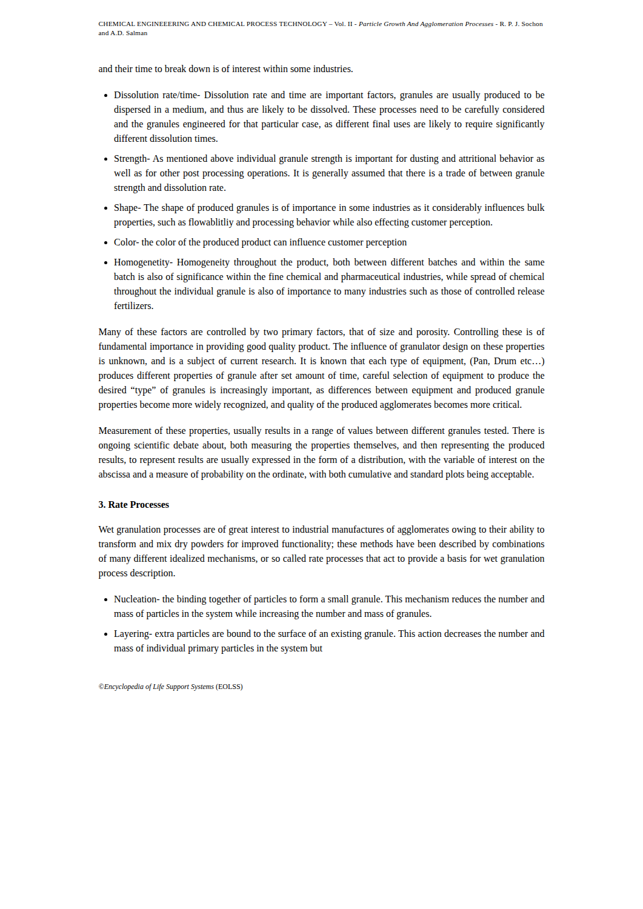CHEMICAL ENGINEEERING AND CHEMICAL PROCESS TECHNOLOGY – Vol. II - Particle Growth And Agglomeration Processes - R. P. J. Sochon and A.D. Salman
and their time to break down is of interest within some industries.
Dissolution rate/time- Dissolution rate and time are important factors, granules are usually produced to be dispersed in a medium, and thus are likely to be dissolved. These processes need to be carefully considered and the granules engineered for that particular case, as different final uses are likely to require significantly different dissolution times.
Strength- As mentioned above individual granule strength is important for dusting and attritional behavior as well as for other post processing operations. It is generally assumed that there is a trade of between granule strength and dissolution rate.
Shape- The shape of produced granules is of importance in some industries as it considerably influences bulk properties, such as flowablitliy and processing behavior while also effecting customer perception.
Color- the color of the produced product can influence customer perception
Homogenetity- Homogeneity throughout the product, both between different batches and within the same batch is also of significance within the fine chemical and pharmaceutical industries, while spread of chemical throughout the individual granule is also of importance to many industries such as those of controlled release fertilizers.
Many of these factors are controlled by two primary factors, that of size and porosity. Controlling these is of fundamental importance in providing good quality product. The influence of granulator design on these properties is unknown, and is a subject of current research. It is known that each type of equipment, (Pan, Drum etc…) produces different properties of granule after set amount of time, careful selection of equipment to produce the desired “type” of granules is increasingly important, as differences between equipment and produced granule properties become more widely recognized, and quality of the produced agglomerates becomes more critical.
Measurement of these properties, usually results in a range of values between different granules tested. There is ongoing scientific debate about, both measuring the properties themselves, and then representing the produced results, to represent results are usually expressed in the form of a distribution, with the variable of interest on the abscissa and a measure of probability on the ordinate, with both cumulative and standard plots being acceptable.
3. Rate Processes
Wet granulation processes are of great interest to industrial manufactures of agglomerates owing to their ability to transform and mix dry powders for improved functionality; these methods have been described by combinations of many different idealized mechanisms, or so called rate processes that act to provide a basis for wet granulation process description.
Nucleation- the binding together of particles to form a small granule. This mechanism reduces the number and mass of particles in the system while increasing the number and mass of granules.
Layering- extra particles are bound to the surface of an existing granule. This action decreases the number and mass of individual primary particles in the system but
©Encyclopedia of Life Support Systems (EOLSS)